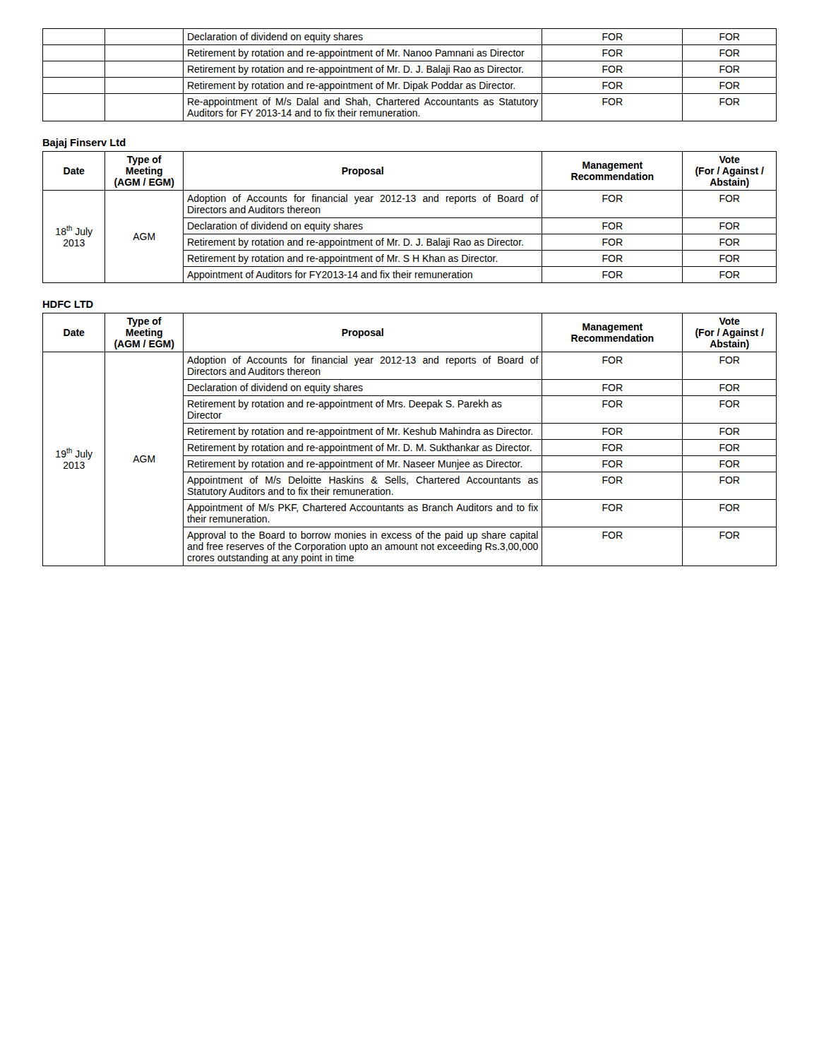| | | Declaration of dividend on equity shares | FOR | FOR |
| | | Retirement by rotation and re-appointment of Mr. Nanoo Pamnani as Director | FOR | FOR |
| | | Retirement by rotation and re-appointment of Mr. D. J. Balaji Rao as Director. | FOR | FOR |
| | | Retirement by rotation and re-appointment of Mr. Dipak Poddar as Director. | FOR | FOR |
| | | Re-appointment of M/s Dalal and Shah, Chartered Accountants as Statutory Auditors for FY 2013-14 and to fix their remuneration. | FOR | FOR |
Bajaj Finserv Ltd
| Date | Type of Meeting (AGM / EGM) | Proposal | Management Recommendation | Vote (For / Against / Abstain) |
| --- | --- | --- | --- | --- |
| 18 th July 2013 | AGM | Adoption of Accounts for financial year 2012-13 and reports of Board of Directors and Auditors thereon | FOR | FOR |
| Declaration of dividend on equity shares | FOR | FOR |
| Retirement by rotation and re-appointment of Mr. D. J. Balaji Rao as Director. | FOR | FOR |
| Retirement by rotation and re-appointment of Mr. S H Khan as Director. | FOR | FOR |
| Appointment of Auditors for FY2013-14 and fix their remuneration | FOR | FOR |
HDFC LTD
| Date | Type of Meeting (AGM / EGM) | Proposal | Management Recommendation | Vote (For / Against / Abstain) |
| --- | --- | --- | --- | --- |
| 19 th July 2013 | AGM | Adoption of Accounts for financial year 2012-13 and reports of Board of Directors and Auditors thereon | FOR | FOR |
| Declaration of dividend on equity shares | FOR | FOR |
| Retirement by rotation and re-appointment of Mrs. Deepak S. Parekh as Director | FOR | FOR |
| Retirement by rotation and re-appointment of Mr. Keshub Mahindra as Director. | FOR | FOR |
| Retirement by rotation and re-appointment of Mr. D. M. Sukthankar as Director. | FOR | FOR |
| Retirement by rotation and re-appointment of Mr. Naseer Munjee as Director. | FOR | FOR |
| Appointment of M/s Deloitte Haskins & Sells, Chartered Accountants as Statutory Auditors and to fix their remuneration. | FOR | FOR |
| Appointment of M/s PKF, Chartered Accountants as Branch Auditors and to fix their remuneration. | FOR | FOR |
| Approval to the Board to borrow monies in excess of the paid up share capital and free reserves of the Corporation upto an amount not exceeding Rs.3,00,000 crores outstanding at any point in time | FOR | FOR |